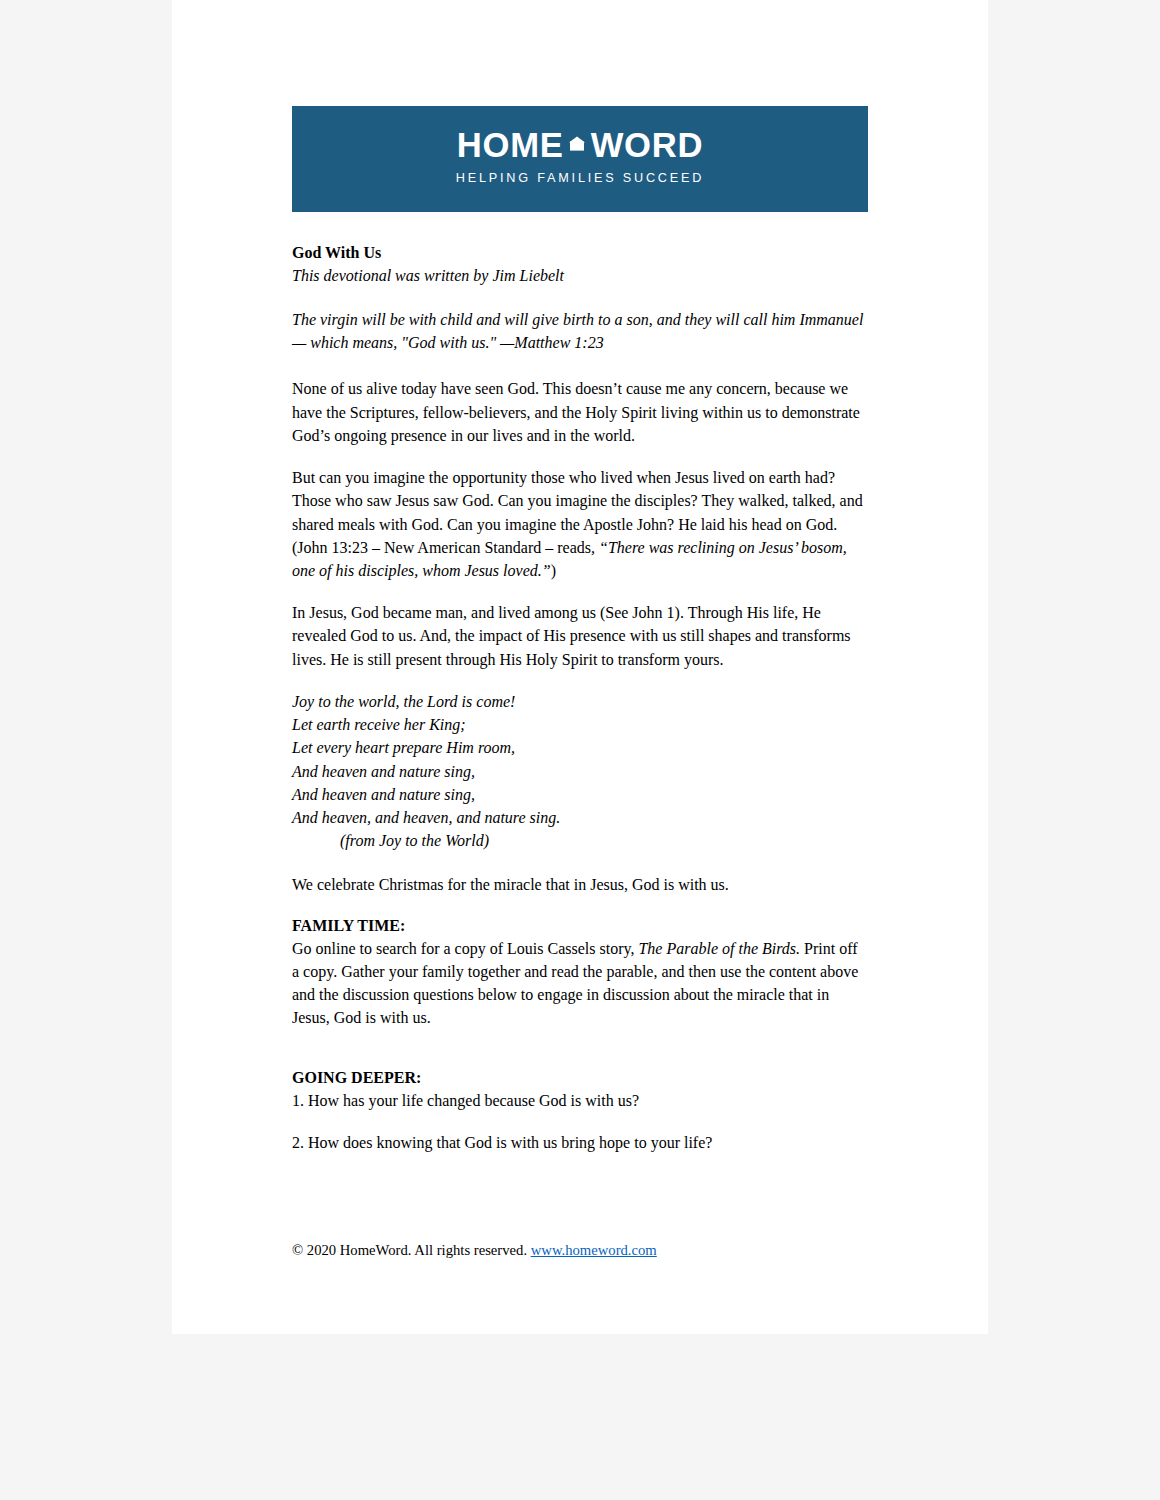HOME WORD
Helping Families Succeed
God With Us
This devotional was written by Jim Liebelt
The virgin will be with child and will give birth to a son, and they will call him Immanuel — which means, "God with us." —Matthew 1:23
None of us alive today have seen God. This doesn’t cause me any concern, because we have the Scriptures, fellow-believers, and the Holy Spirit living within us to demonstrate God’s ongoing presence in our lives and in the world.
But can you imagine the opportunity those who lived when Jesus lived on earth had? Those who saw Jesus saw God. Can you imagine the disciples? They walked, talked, and shared meals with God. Can you imagine the Apostle John? He laid his head on God. (John 13:23 – New American Standard – reads, “There was reclining on Jesus’ bosom, one of his disciples, whom Jesus loved.”)
In Jesus, God became man, and lived among us (See John 1). Through His life, He revealed God to us. And, the impact of His presence with us still shapes and transforms lives. He is still present through His Holy Spirit to transform yours.
Joy to the world, the Lord is come!
Let earth receive her King;
Let every heart prepare Him room,
And heaven and nature sing,
And heaven and nature sing,
And heaven, and heaven, and nature sing.
(from Joy to the World)
We celebrate Christmas for the miracle that in Jesus, God is with us.
Family Time:
Go online to search for a copy of Louis Cassels story, The Parable of the Birds. Print off a copy. Gather your family together and read the parable, and then use the content above and the discussion questions below to engage in discussion about the miracle that in Jesus, God is with us.
Going Deeper:
1. How has your life changed because God is with us?
2. How does knowing that God is with us bring hope to your life?
© 2020 HomeWord. All rights reserved. www.homeword.com